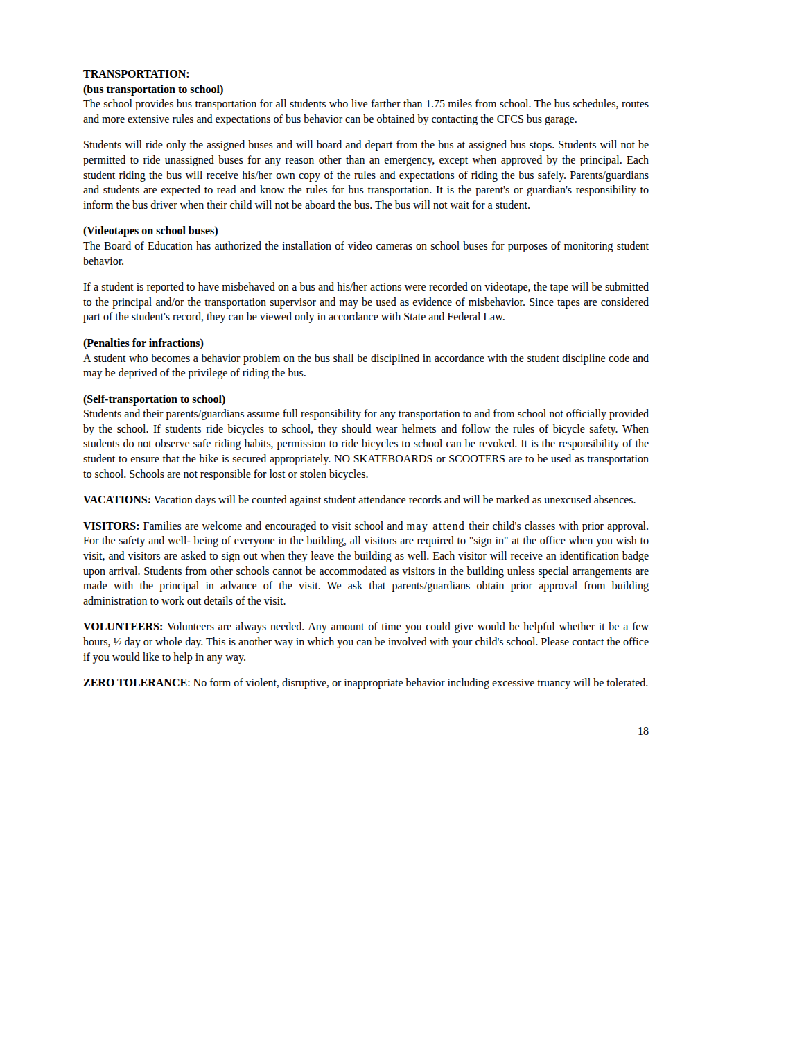TRANSPORTATION:
(bus transportation to school)
The school provides bus transportation for all students who live farther than 1.75 miles from school. The bus schedules, routes and more extensive rules and expectations of bus behavior can be obtained by contacting the CFCS bus garage.
Students will ride only the assigned buses and will board and depart from the bus at assigned bus stops. Students will not be permitted to ride unassigned buses for any reason other than an emergency, except when approved by the principal. Each student riding the bus will receive his/her own copy of the rules and expectations of riding the bus safely. Parents/guardians and students are expected to read and know the rules for bus transportation. It is the parent's or guardian's responsibility to inform the bus driver when their child will not be aboard the bus. The bus will not wait for a student.
(Videotapes on school buses)
The Board of Education has authorized the installation of video cameras on school buses for purposes of monitoring student behavior.
If a student is reported to have misbehaved on a bus and his/her actions were recorded on videotape, the tape will be submitted to the principal and/or the transportation supervisor and may be used as evidence of misbehavior. Since tapes are considered part of the student's record, they can be viewed only in accordance with State and Federal Law.
(Penalties for infractions)
A student who becomes a behavior problem on the bus shall be disciplined in accordance with the student discipline code and may be deprived of the privilege of riding the bus.
(Self-transportation to school)
Students and their parents/guardians assume full responsibility for any transportation to and from school not officially provided by the school. If students ride bicycles to school, they should wear helmets and follow the rules of bicycle safety. When students do not observe safe riding habits, permission to ride bicycles to school can be revoked. It is the responsibility of the student to ensure that the bike is secured appropriately. NO SKATEBOARDS or SCOOTERS are to be used as transportation to school. Schools are not responsible for lost or stolen bicycles.
VACATIONS: Vacation days will be counted against student attendance records and will be marked as unexcused absences.
VISITORS: Families are welcome and encouraged to visit school and may attend their child's classes with prior approval. For the safety and well- being of everyone in the building, all visitors are required to "sign in" at the office when you wish to visit, and visitors are asked to sign out when they leave the building as well. Each visitor will receive an identification badge upon arrival. Students from other schools cannot be accommodated as visitors in the building unless special arrangements are made with the principal in advance of the visit. We ask that parents/guardians obtain prior approval from building administration to work out details of the visit.
VOLUNTEERS: Volunteers are always needed. Any amount of time you could give would be helpful whether it be a few hours, ½ day or whole day. This is another way in which you can be involved with your child's school. Please contact the office if you would like to help in any way.
ZERO TOLERANCE: No form of violent, disruptive, or inappropriate behavior including excessive truancy will be tolerated.
18